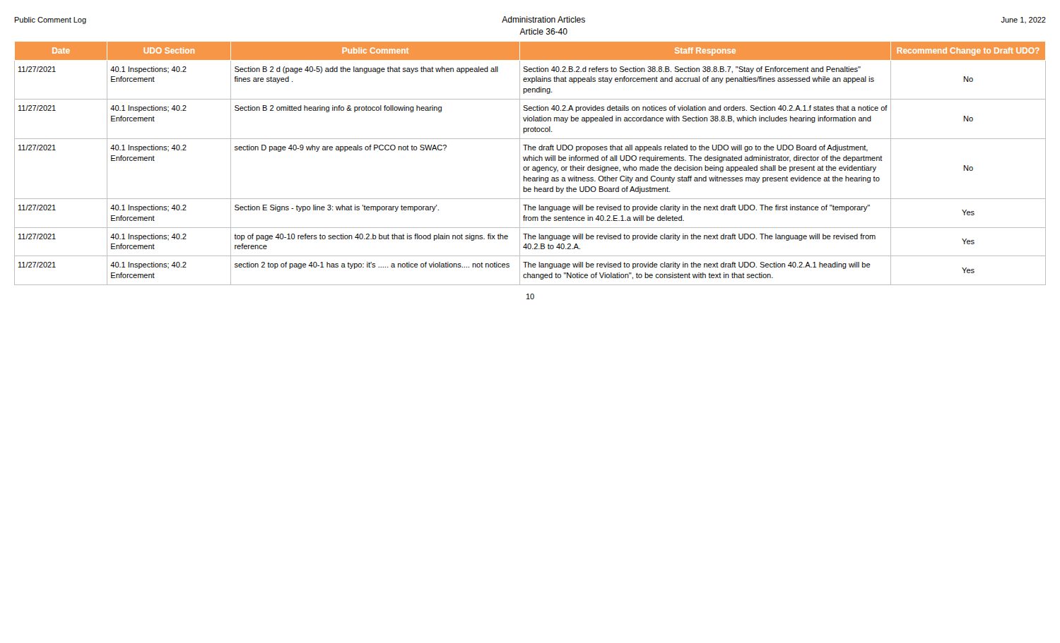Public Comment Log
Administration Articles
Article 36-40
June 1, 2022
| Date | UDO Section | Public Comment | Staff Response | Recommend Change to Draft UDO? |
| --- | --- | --- | --- | --- |
| 11/27/2021 | 40.1 Inspections; 40.2 Enforcement | Section B 2 d (page 40-5) add the language that says that when appealed all fines are stayed . | Section 40.2.B.2.d refers to Section 38.8.B. Section 38.8.B.7, "Stay of Enforcement and Penalties" explains that appeals stay enforcement and accrual of any penalties/fines assessed while an appeal is pending. | No |
| 11/27/2021 | 40.1 Inspections; 40.2 Enforcement | Section B 2 omitted hearing info & protocol following hearing | Section 40.2.A provides details on notices of violation and orders. Section 40.2.A.1.f states that a notice of violation may be appealed in accordance with Section 38.8.B, which includes hearing information and protocol. | No |
| 11/27/2021 | 40.1 Inspections; 40.2 Enforcement | section D page 40-9 why are appeals of PCCO not to SWAC? | The draft UDO proposes that all appeals related to the UDO will go to the UDO Board of Adjustment, which will be informed of all UDO requirements. The designated administrator, director of the department or agency, or their designee, who made the decision being appealed shall be present at the evidentiary hearing as a witness. Other City and County staff and witnesses may present evidence at the hearing to be heard by the UDO Board of Adjustment. | No |
| 11/27/2021 | 40.1 Inspections; 40.2 Enforcement | Section E Signs - typo line 3: what is 'temporary temporary'. | The language will be revised to provide clarity in the next draft UDO. The first instance of "temporary" from the sentence in 40.2.E.1.a will be deleted. | Yes |
| 11/27/2021 | 40.1 Inspections; 40.2 Enforcement | top of page 40-10 refers to section 40.2.b but that is flood plain not signs. fix the reference | The language will be revised to provide clarity in the next draft UDO. The language will be revised from 40.2.B to 40.2.A. | Yes |
| 11/27/2021 | 40.1 Inspections; 40.2 Enforcement | section 2 top of page 40-1 has a typo: it's ..... a notice of violations.... not notices | The language will be revised to provide clarity in the next draft UDO. Section 40.2.A.1 heading will be changed to "Notice of Violation", to be consistent with text in that section. | Yes |
10